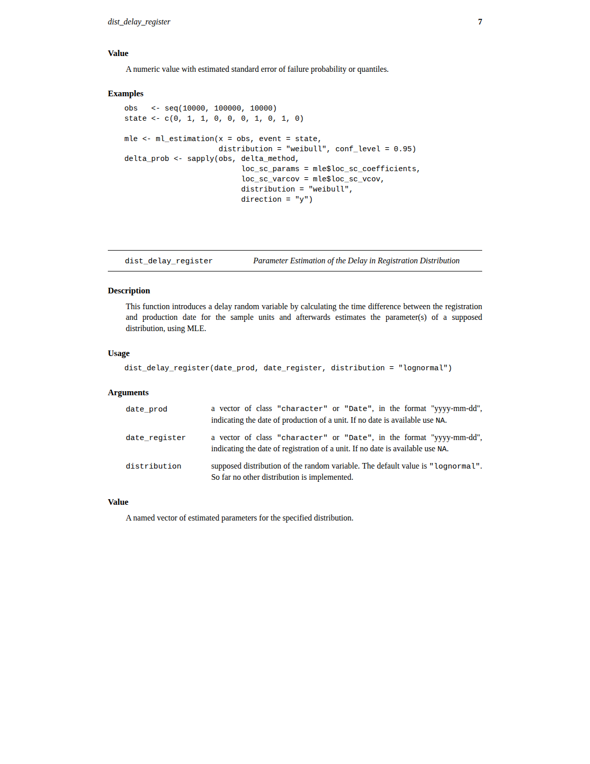dist_delay_register 7
Value
A numeric value with estimated standard error of failure probability or quantiles.
Examples
obs   <- seq(10000, 100000, 10000)
state <- c(0, 1, 1, 0, 0, 0, 1, 0, 1, 0)

mle <- ml_estimation(x = obs, event = state,
                     distribution = "weibull", conf_level = 0.95)
delta_prob <- sapply(obs, delta_method,
                          loc_sc_params = mle$loc_sc_coefficients,
                          loc_sc_varcov = mle$loc_sc_vcov,
                          distribution = "weibull",
                          direction = "y")
dist_delay_register Parameter Estimation of the Delay in Registration Distribution
Description
This function introduces a delay random variable by calculating the time difference between the registration and production date for the sample units and afterwards estimates the parameter(s) of a supposed distribution, using MLE.
Usage
dist_delay_register(date_prod, date_register, distribution = "lognormal")
Arguments
date_prod
a vector of class "character" or "Date", in the format "yyyy-mm-dd", indicating the date of production of a unit. If no date is available use NA.
date_register
a vector of class "character" or "Date", in the format "yyyy-mm-dd", indicating the date of registration of a unit. If no date is available use NA.
distribution
supposed distribution of the random variable. The default value is "lognormal". So far no other distribution is implemented.
Value
A named vector of estimated parameters for the specified distribution.